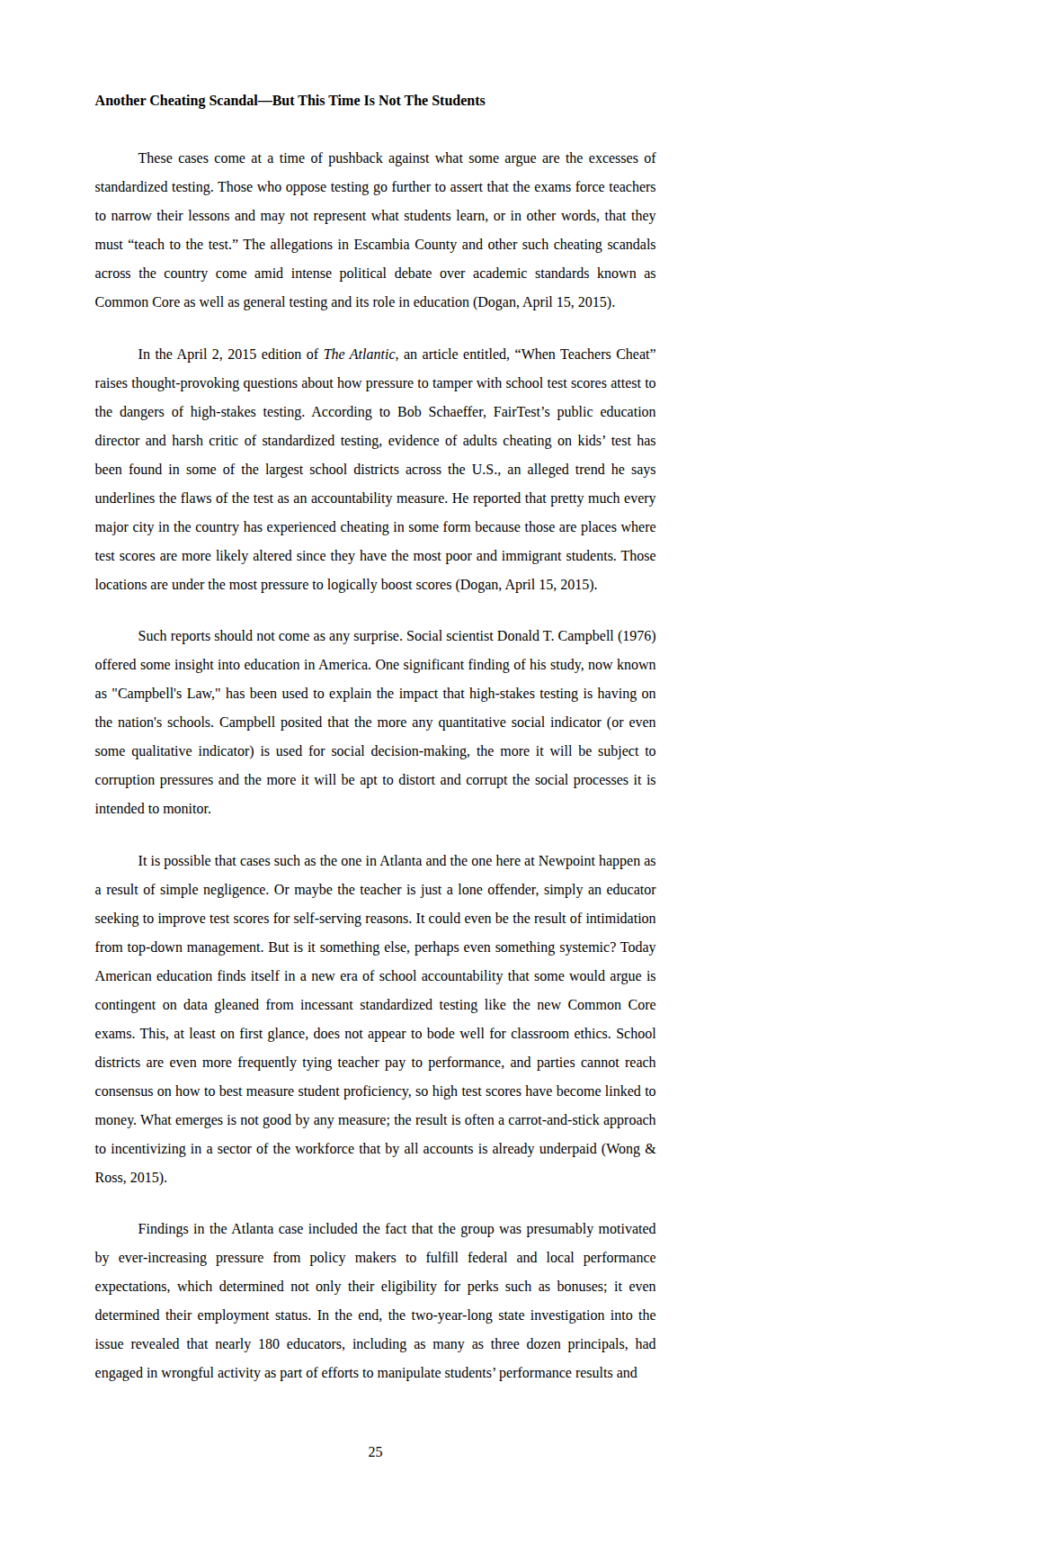Another Cheating Scandal—But This Time Is Not The Students
These cases come at a time of pushback against what some argue are the excesses of standardized testing. Those who oppose testing go further to assert that the exams force teachers to narrow their lessons and may not represent what students learn, or in other words, that they must “teach to the test.” The allegations in Escambia County and other such cheating scandals across the country come amid intense political debate over academic standards known as Common Core as well as general testing and its role in education (Dogan, April 15, 2015).
In the April 2, 2015 edition of The Atlantic, an article entitled, “When Teachers Cheat” raises thought-provoking questions about how pressure to tamper with school test scores attest to the dangers of high-stakes testing. According to Bob Schaeffer, FairTest’s public education director and harsh critic of standardized testing, evidence of adults cheating on kids’ test has been found in some of the largest school districts across the U.S., an alleged trend he says underlines the flaws of the test as an accountability measure. He reported that pretty much every major city in the country has experienced cheating in some form because those are places where test scores are more likely altered since they have the most poor and immigrant students. Those locations are under the most pressure to logically boost scores (Dogan, April 15, 2015).
Such reports should not come as any surprise. Social scientist Donald T. Campbell (1976) offered some insight into education in America. One significant finding of his study, now known as "Campbell's Law," has been used to explain the impact that high-stakes testing is having on the nation's schools. Campbell posited that the more any quantitative social indicator (or even some qualitative indicator) is used for social decision-making, the more it will be subject to corruption pressures and the more it will be apt to distort and corrupt the social processes it is intended to monitor.
It is possible that cases such as the one in Atlanta and the one here at Newpoint happen as a result of simple negligence. Or maybe the teacher is just a lone offender, simply an educator seeking to improve test scores for self-serving reasons. It could even be the result of intimidation from top-down management. But is it something else, perhaps even something systemic? Today American education finds itself in a new era of school accountability that some would argue is contingent on data gleaned from incessant standardized testing like the new Common Core exams. This, at least on first glance, does not appear to bode well for classroom ethics. School districts are even more frequently tying teacher pay to performance, and parties cannot reach consensus on how to best measure student proficiency, so high test scores have become linked to money. What emerges is not good by any measure; the result is often a carrot-and-stick approach to incentivizing in a sector of the workforce that by all accounts is already underpaid (Wong & Ross, 2015).
Findings in the Atlanta case included the fact that the group was presumably motivated by ever-increasing pressure from policy makers to fulfill federal and local performance expectations, which determined not only their eligibility for perks such as bonuses; it even determined their employment status. In the end, the two-year-long state investigation into the issue revealed that nearly 180 educators, including as many as three dozen principals, had engaged in wrongful activity as part of efforts to manipulate students’ performance results and
25